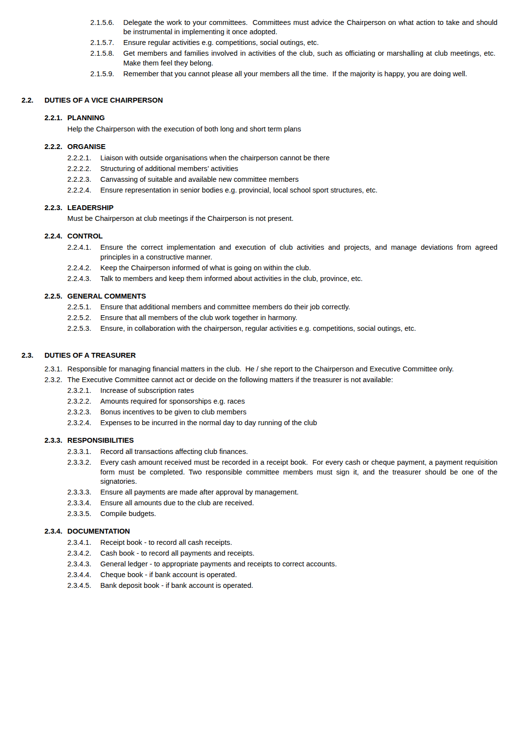2.1.5.6. Delegate the work to your committees. Committees must advice the Chairperson on what action to take and should be instrumental in implementing it once adopted.
2.1.5.7. Ensure regular activities e.g. competitions, social outings, etc.
2.1.5.8. Get members and families involved in activities of the club, such as officiating or marshalling at club meetings, etc. Make them feel they belong.
2.1.5.9. Remember that you cannot please all your members all the time. If the majority is happy, you are doing well.
2.2. DUTIES OF A VICE CHAIRPERSON
2.2.1. PLANNING
Help the Chairperson with the execution of both long and short term plans
2.2.2. ORGANISE
2.2.2.1. Liaison with outside organisations when the chairperson cannot be there
2.2.2.2. Structuring of additional members’ activities
2.2.2.3. Canvassing of suitable and available new committee members
2.2.2.4. Ensure representation in senior bodies e.g. provincial, local school sport structures, etc.
2.2.3. LEADERSHIP
Must be Chairperson at club meetings if the Chairperson is not present.
2.2.4. CONTROL
2.2.4.1. Ensure the correct implementation and execution of club activities and projects, and manage deviations from agreed principles in a constructive manner.
2.2.4.2. Keep the Chairperson informed of what is going on within the club.
2.2.4.3. Talk to members and keep them informed about activities in the club, province, etc.
2.2.5. GENERAL COMMENTS
2.2.5.1. Ensure that additional members and committee members do their job correctly.
2.2.5.2. Ensure that all members of the club work together in harmony.
2.2.5.3. Ensure, in collaboration with the chairperson, regular activities e.g. competitions, social outings, etc.
2.3. DUTIES OF A TREASURER
2.3.1. Responsible for managing financial matters in the club. He / she report to the Chairperson and Executive Committee only.
2.3.2. The Executive Committee cannot act or decide on the following matters if the treasurer is not available:
2.3.2.1. Increase of subscription rates
2.3.2.2. Amounts required for sponsorships e.g. races
2.3.2.3. Bonus incentives to be given to club members
2.3.2.4. Expenses to be incurred in the normal day to day running of the club
2.3.3. RESPONSIBILITIES
2.3.3.1. Record all transactions affecting club finances.
2.3.3.2. Every cash amount received must be recorded in a receipt book. For every cash or cheque payment, a payment requisition form must be completed. Two responsible committee members must sign it, and the treasurer should be one of the signatories.
2.3.3.3. Ensure all payments are made after approval by management.
2.3.3.4. Ensure all amounts due to the club are received.
2.3.3.5. Compile budgets.
2.3.4. DOCUMENTATION
2.3.4.1. Receipt book - to record all cash receipts.
2.3.4.2. Cash book - to record all payments and receipts.
2.3.4.3. General ledger - to appropriate payments and receipts to correct accounts.
2.3.4.4. Cheque book - if bank account is operated.
2.3.4.5. Bank deposit book - if bank account is operated.